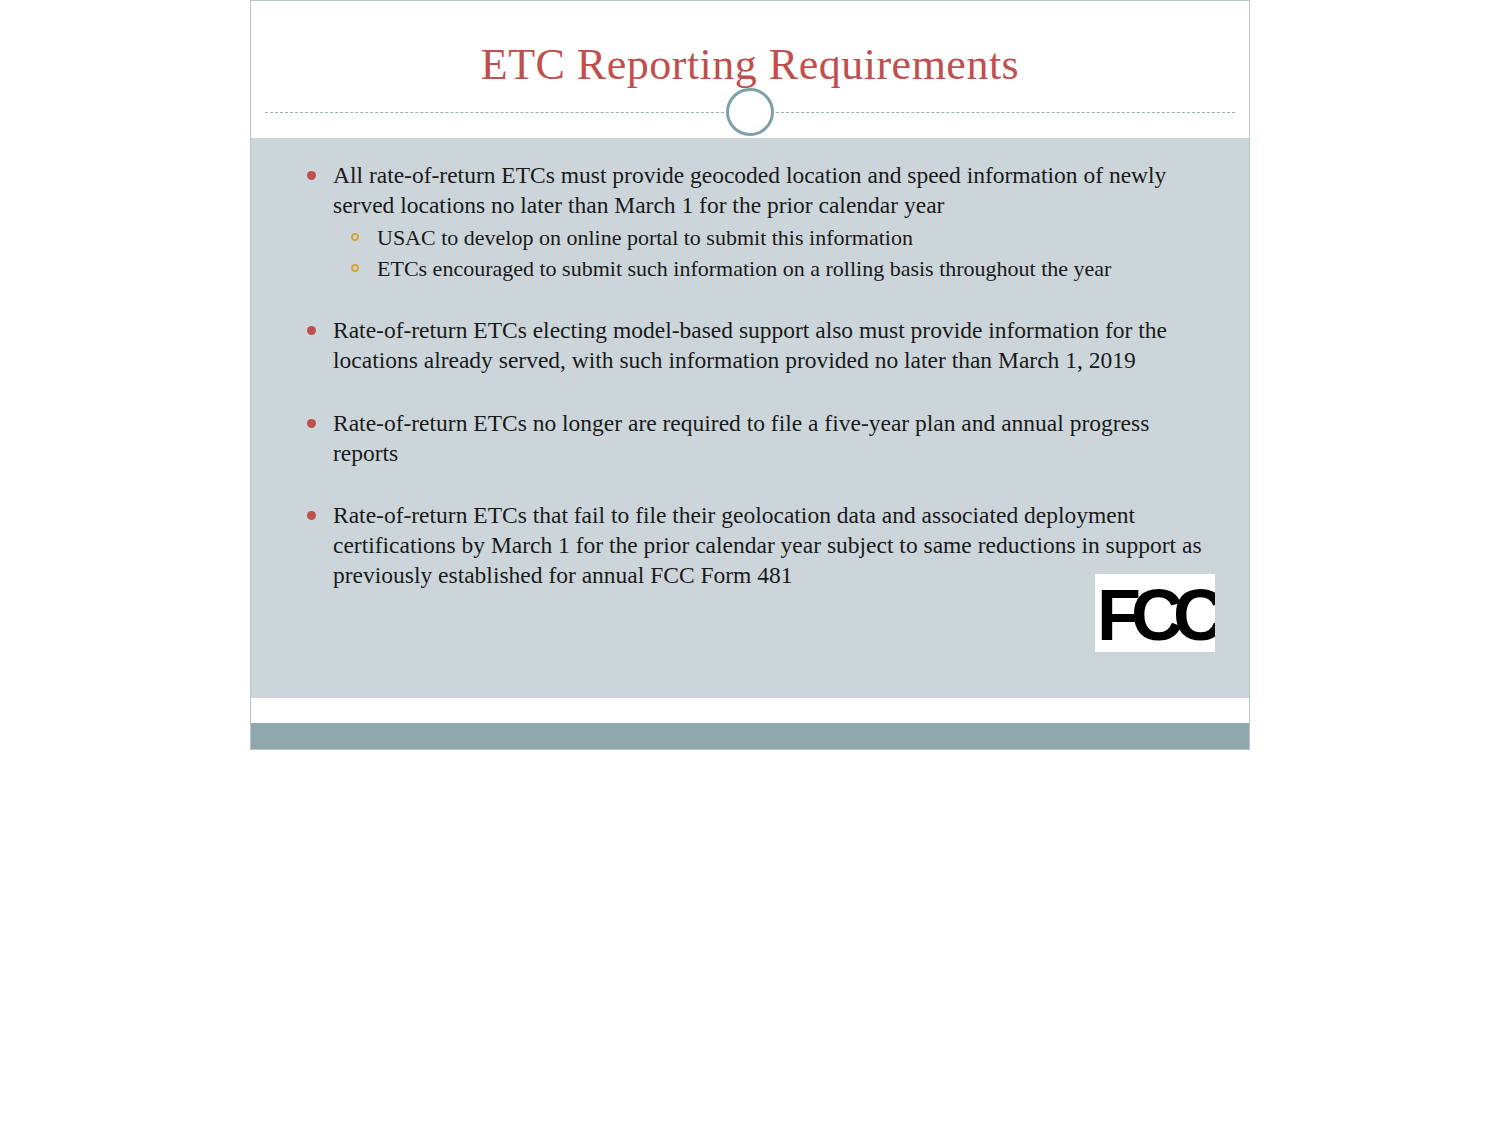ETC Reporting Requirements
All rate-of-return ETCs must provide geocoded location and speed information of newly served locations no later than March 1 for the prior calendar year
USAC to develop on online portal to submit this information
ETCs encouraged to submit such information on a rolling basis throughout the year
Rate-of-return ETCs electing model-based support also must provide information for the locations already served, with such information provided no later than March 1, 2019
Rate-of-return ETCs no longer are required to file a five-year plan and annual progress reports
Rate-of-return ETCs that fail to file their geolocation data and associated deployment certifications by March 1 for the prior calendar year subject to same reductions in support as previously established for annual FCC Form 481
F C C